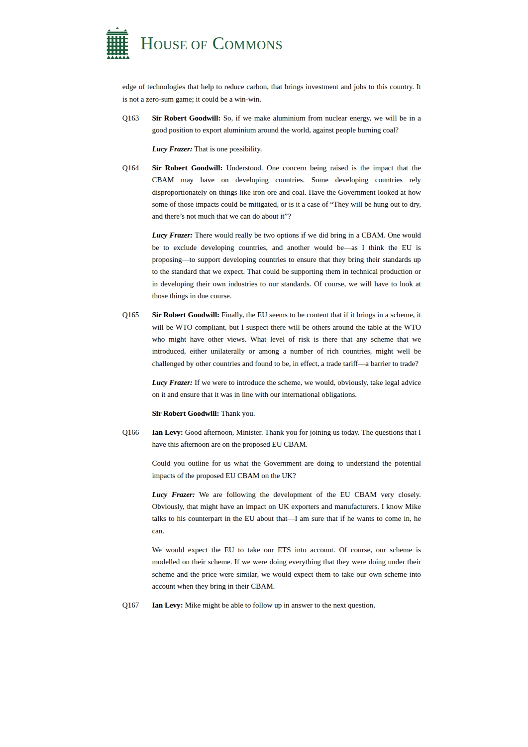HOUSE OF COMMONS
edge of technologies that help to reduce carbon, that brings investment and jobs to this country. It is not a zero-sum game; it could be a win-win.
Q163 Sir Robert Goodwill: So, if we make aluminium from nuclear energy, we will be in a good position to export aluminium around the world, against people burning coal?
Lucy Frazer: That is one possibility.
Q164 Sir Robert Goodwill: Understood. One concern being raised is the impact that the CBAM may have on developing countries. Some developing countries rely disproportionately on things like iron ore and coal. Have the Government looked at how some of those impacts could be mitigated, or is it a case of “They will be hung out to dry, and there’s not much that we can do about it”?
Lucy Frazer: There would really be two options if we did bring in a CBAM. One would be to exclude developing countries, and another would be—as I think the EU is proposing—to support developing countries to ensure that they bring their standards up to the standard that we expect. That could be supporting them in technical production or in developing their own industries to our standards. Of course, we will have to look at those things in due course.
Q165 Sir Robert Goodwill: Finally, the EU seems to be content that if it brings in a scheme, it will be WTO compliant, but I suspect there will be others around the table at the WTO who might have other views. What level of risk is there that any scheme that we introduced, either unilaterally or among a number of rich countries, might well be challenged by other countries and found to be, in effect, a trade tariff—a barrier to trade?
Lucy Frazer: If we were to introduce the scheme, we would, obviously, take legal advice on it and ensure that it was in line with our international obligations.
Sir Robert Goodwill: Thank you.
Q166 Ian Levy: Good afternoon, Minister. Thank you for joining us today. The questions that I have this afternoon are on the proposed EU CBAM.
Could you outline for us what the Government are doing to understand the potential impacts of the proposed EU CBAM on the UK?
Lucy Frazer: We are following the development of the EU CBAM very closely. Obviously, that might have an impact on UK exporters and manufacturers. I know Mike talks to his counterpart in the EU about that—I am sure that if he wants to come in, he can.
We would expect the EU to take our ETS into account. Of course, our scheme is modelled on their scheme. If we were doing everything that they were doing under their scheme and the price were similar, we would expect them to take our own scheme into account when they bring in their CBAM.
Q167 Ian Levy: Mike might be able to follow up in answer to the next question,